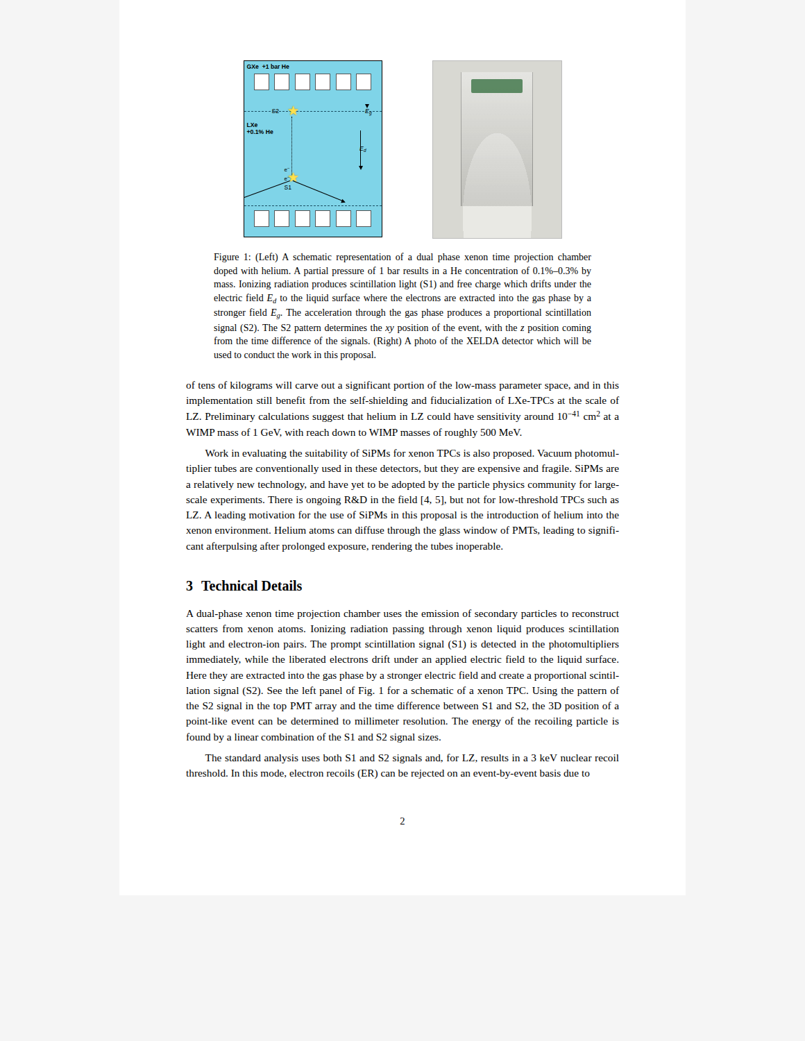GXe +1 bar He
LXe
+0.1% He S2 ★ Eg
e−
e− ★ S1 Ed
Figure 1: (Left) A schematic representation of a dual phase xenon time projection chamber doped with helium. A partial pressure of 1 bar results in a He concentration of 0.1%–0.3% by mass. Ionizing radiation produces scintillation light (S1) and free charge which drifts under the electric field Ed to the liquid surface where the electrons are extracted into the gas phase by a stronger field Eg. The acceleration through the gas phase produces a proportional scintillation signal (S2). The S2 pattern determines the xy position of the event, with the z position coming from the time difference of the signals. (Right) A photo of the XELDA detector which will be used to conduct the work in this proposal.
of tens of kilograms will carve out a significant portion of the low-mass parameter space, and in this implementation still benefit from the self-shielding and fiducialization of LXe-TPCs at the scale of LZ. Preliminary calculations suggest that helium in LZ could have sensitivity around 10−41 cm2 at a WIMP mass of 1 GeV, with reach down to WIMP masses of roughly 500 MeV.
Work in evaluating the suitability of SiPMs for xenon TPCs is also proposed. Vacuum photomultiplier tubes are conventionally used in these detectors, but they are expensive and fragile. SiPMs are a relatively new technology, and have yet to be adopted by the particle physics community for large-scale experiments. There is ongoing R&D in the field [4, 5], but not for low-threshold TPCs such as LZ. A leading motivation for the use of SiPMs in this proposal is the introduction of helium into the xenon environment. Helium atoms can diffuse through the glass window of PMTs, leading to significant afterpulsing after prolonged exposure, rendering the tubes inoperable.
3 Technical Details
A dual-phase xenon time projection chamber uses the emission of secondary particles to reconstruct scatters from xenon atoms. Ionizing radiation passing through xenon liquid produces scintillation light and electron-ion pairs. The prompt scintillation signal (S1) is detected in the photomultipliers immediately, while the liberated electrons drift under an applied electric field to the liquid surface. Here they are extracted into the gas phase by a stronger electric field and create a proportional scintillation signal (S2). See the left panel of Fig. 1 for a schematic of a xenon TPC. Using the pattern of the S2 signal in the top PMT array and the time difference between S1 and S2, the 3D position of a point-like event can be determined to millimeter resolution. The energy of the recoiling particle is found by a linear combination of the S1 and S2 signal sizes.
The standard analysis uses both S1 and S2 signals and, for LZ, results in a 3 keV nuclear recoil threshold. In this mode, electron recoils (ER) can be rejected on an event-by-event basis due to
2